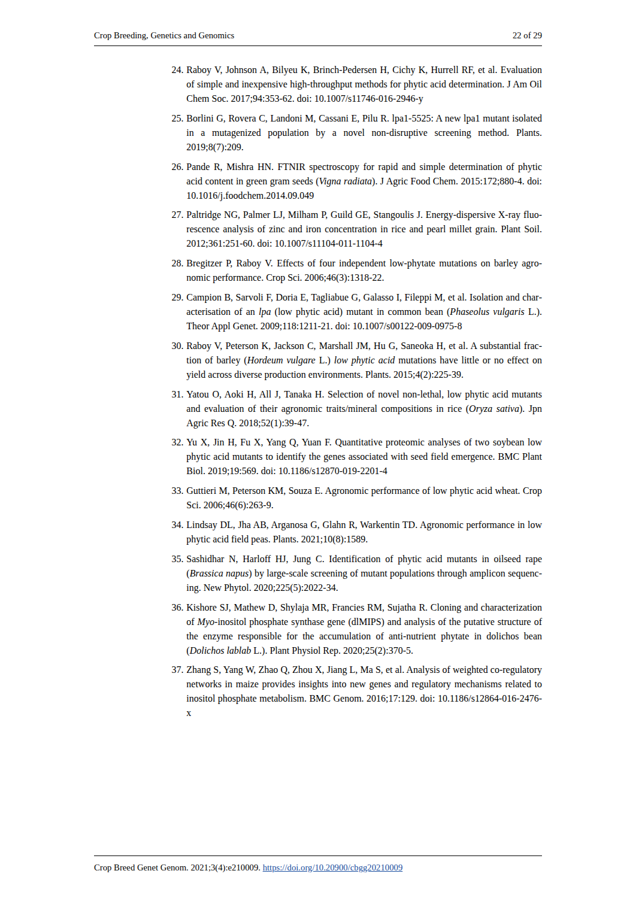Crop Breeding, Genetics and Genomics 22 of 29
Raboy V, Johnson A, Bilyeu K, Brinch-Pedersen H, Cichy K, Hurrell RF, et al. Evaluation of simple and inexpensive high-throughput methods for phytic acid determination. J Am Oil Chem Soc. 2017;94:353-62. doi: 10.1007/s11746-016-2946-y
Borlini G, Rovera C, Landoni M, Cassani E, Pilu R. lpa1-5525: A new lpa1 mutant isolated in a mutagenized population by a novel non-disruptive screening method. Plants. 2019;8(7):209.
Pande R, Mishra HN. FTNIR spectroscopy for rapid and simple determination of phytic acid content in green gram seeds (Vigna radiata). J Agric Food Chem. 2015:172;880-4. doi: 10.1016/j.foodchem.2014.09.049
Paltridge NG, Palmer LJ, Milham P, Guild GE, Stangoulis J. Energy-dispersive X-ray fluorescence analysis of zinc and iron concentration in rice and pearl millet grain. Plant Soil. 2012;361:251-60. doi: 10.1007/s11104-011-1104-4
Bregitzer P, Raboy V. Effects of four independent low-phytate mutations on barley agronomic performance. Crop Sci. 2006;46(3):1318-22.
Campion B, Sarvoli F, Doria E, Tagliabue G, Galasso I, Fileppi M, et al. Isolation and characterisation of an lpa (low phytic acid) mutant in common bean (Phaseolus vulgaris L.). Theor Appl Genet. 2009;118:1211-21. doi: 10.1007/s00122-009-0975-8
Raboy V, Peterson K, Jackson C, Marshall JM, Hu G, Saneoka H, et al. A substantial fraction of barley (Hordeum vulgare L.) low phytic acid mutations have little or no effect on yield across diverse production environments. Plants. 2015;4(2):225-39.
Yatou O, Aoki H, All J, Tanaka H. Selection of novel non-lethal, low phytic acid mutants and evaluation of their agronomic traits/mineral compositions in rice (Oryza sativa). Jpn Agric Res Q. 2018;52(1):39-47.
Yu X, Jin H, Fu X, Yang Q, Yuan F. Quantitative proteomic analyses of two soybean low phytic acid mutants to identify the genes associated with seed field emergence. BMC Plant Biol. 2019;19:569. doi: 10.1186/s12870-019-2201-4
Guttieri M, Peterson KM, Souza E. Agronomic performance of low phytic acid wheat. Crop Sci. 2006;46(6):263-9.
Lindsay DL, Jha AB, Arganosa G, Glahn R, Warkentin TD. Agronomic performance in low phytic acid field peas. Plants. 2021;10(8):1589.
Sashidhar N, Harloff HJ, Jung C. Identification of phytic acid mutants in oilseed rape (Brassica napus) by large-scale screening of mutant populations through amplicon sequencing. New Phytol. 2020;225(5):2022-34.
Kishore SJ, Mathew D, Shylaja MR, Francies RM, Sujatha R. Cloning and characterization of Myo-inositol phosphate synthase gene (dlMIPS) and analysis of the putative structure of the enzyme responsible for the accumulation of anti-nutrient phytate in dolichos bean (Dolichos lablab L.). Plant Physiol Rep. 2020;25(2):370-5.
Zhang S, Yang W, Zhao Q, Zhou X, Jiang L, Ma S, et al. Analysis of weighted co-regulatory networks in maize provides insights into new genes and regulatory mechanisms related to inositol phosphate metabolism. BMC Genom. 2016;17:129. doi: 10.1186/s12864-016-2476-x
Crop Breed Genet Genom. 2021;3(4):e210009. https://doi.org/10.20900/cbgg20210009